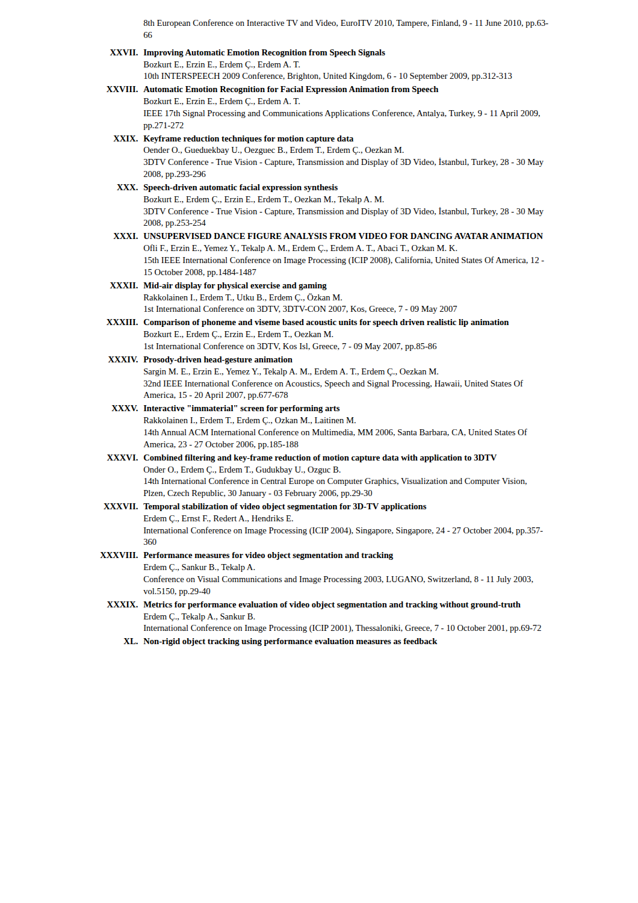8th European Conference on Interactive TV and Video, EuroITV 2010, Tampere, Finland, 9 - 11 June 2010, pp.63-66
XXVII.
Improving Automatic Emotion Recognition from Speech Signals
Bozkurt E., Erzin E., Erdem Ç., Erdem A. T.
10th INTERSPEECH 2009 Conference, Brighton, United Kingdom, 6 - 10 September 2009, pp.312-313
XXVIII.
Automatic Emotion Recognition for Facial Expression Animation from Speech
Bozkurt E., Erzin E., Erdem Ç., Erdem A. T.
IEEE 17th Signal Processing and Communications Applications Conference, Antalya, Turkey, 9 - 11 April 2009, pp.271-272
XXIX.
Keyframe reduction techniques for motion capture data
Oender O., Gueduekbay U., Oezguec B., Erdem T., Erdem Ç., Oezkan M.
3DTV Conference - True Vision - Capture, Transmission and Display of 3D Video, İstanbul, Turkey, 28 - 30 May 2008, pp.293-296
XXX.
Speech-driven automatic facial expression synthesis
Bozkurt E., Erdem Ç., Erzin E., Erdem T., Oezkan M., Tekalp A. M.
3DTV Conference - True Vision - Capture, Transmission and Display of 3D Video, İstanbul, Turkey, 28 - 30 May 2008, pp.253-254
XXXI.
UNSUPERVISED DANCE FIGURE ANALYSIS FROM VIDEO FOR DANCING AVATAR ANIMATION
Ofli F., Erzin E., Yemez Y., Tekalp A. M., Erdem Ç., Erdem A. T., Abaci T., Ozkan M. K.
15th IEEE International Conference on Image Processing (ICIP 2008), California, United States Of America, 12 - 15 October 2008, pp.1484-1487
XXXII.
Mid-air display for physical exercise and gaming
Rakkolainen I., Erdem T., Utku B., Erdem Ç., Özkan M.
1st International Conference on 3DTV, 3DTV-CON 2007, Kos, Greece, 7 - 09 May 2007
XXXIII.
Comparison of phoneme and viseme based acoustic units for speech driven realistic lip animation
Bozkurt E., Erdem Ç., Erzin E., Erdem T., Oezkan M.
1st International Conference on 3DTV, Kos Isl, Greece, 7 - 09 May 2007, pp.85-86
XXXIV.
Prosody-driven head-gesture animation
Sargin M. E., Erzin E., Yemez Y., Tekalp A. M., Erdem A. T., Erdem Ç., Oezkan M.
32nd IEEE International Conference on Acoustics, Speech and Signal Processing, Hawaii, United States Of America, 15 - 20 April 2007, pp.677-678
XXXV.
Interactive "immaterial" screen for performing arts
Rakkolainen I., Erdem T., Erdem Ç., Ozkan M., Laitinen M.
14th Annual ACM International Conference on Multimedia, MM 2006, Santa Barbara, CA, United States Of America, 23 - 27 October 2006, pp.185-188
XXXVI.
Combined filtering and key-frame reduction of motion capture data with application to 3DTV
Onder O., Erdem Ç., Erdem T., Gudukbay U., Ozguc B.
14th International Conference in Central Europe on Computer Graphics, Visualization and Computer Vision, Plzen, Czech Republic, 30 January - 03 February 2006, pp.29-30
XXXVII.
Temporal stabilization of video object segmentation for 3D-TV applications
Erdem Ç., Ernst F., Redert A., Hendriks E.
International Conference on Image Processing (ICIP 2004), Singapore, Singapore, 24 - 27 October 2004, pp.357-360
XXXVIII.
Performance measures for video object segmentation and tracking
Erdem Ç., Sankur B., Tekalp A.
Conference on Visual Communications and Image Processing 2003, LUGANO, Switzerland, 8 - 11 July 2003, vol.5150, pp.29-40
XXXIX.
Metrics for performance evaluation of video object segmentation and tracking without ground-truth
Erdem Ç., Tekalp A., Sankur B.
International Conference on Image Processing (ICIP 2001), Thessaloniki, Greece, 7 - 10 October 2001, pp.69-72
XL.
Non-rigid object tracking using performance evaluation measures as feedback